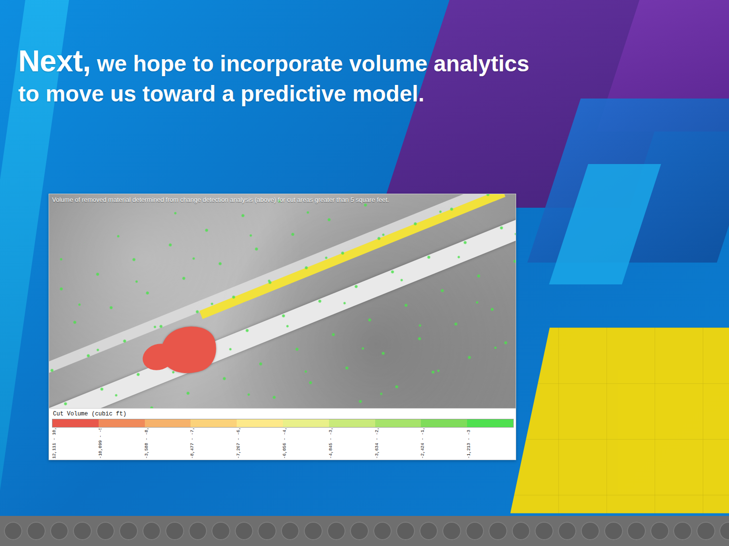Next, we hope to incorporate volume analytics to move us toward a predictive model.
Volume of removed material determined from change detection analysis (above) for cut areas greater than 5 square feet.
Cut Volume (cubic ft)
12,111 - 10,900 -10,099 - -5,609 -3,588 - -8,478 -8,477 - -7,268 -7,267 - -6,057 -6,056 - -4,846 -4,845 - -3,635 -3,634 - -2,425 -2,424 - -1,214 -1,213 - -3